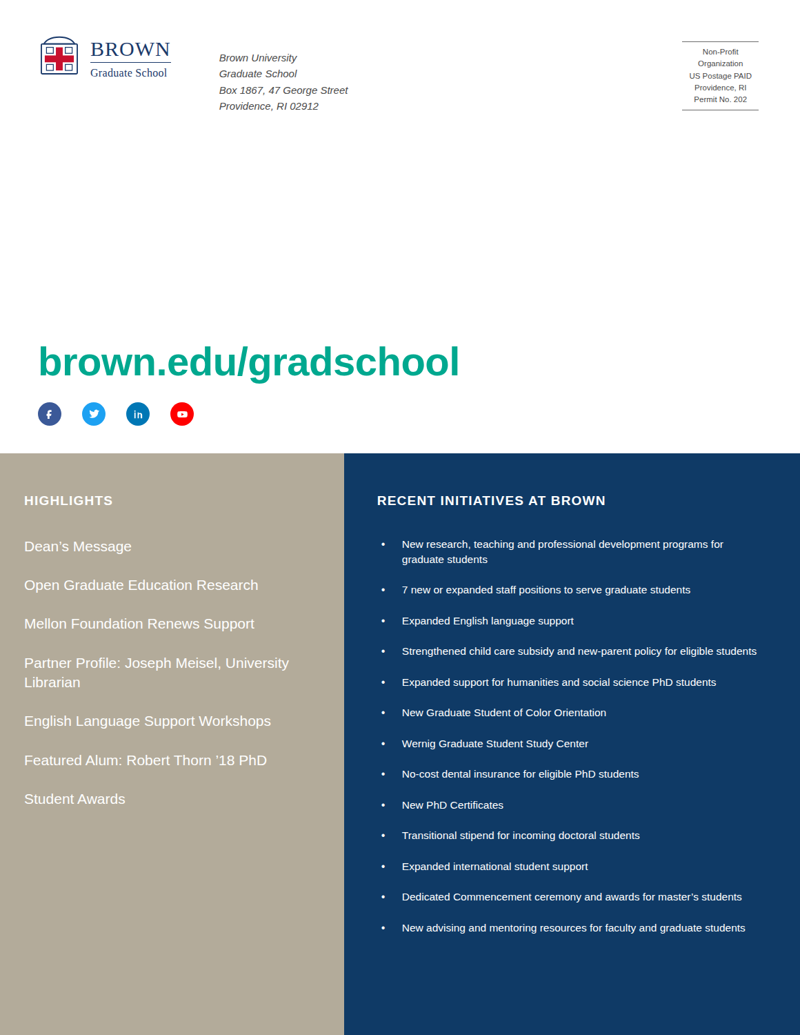BROWN
Graduate School
Brown University
Graduate School
Box 1867, 47 George Street
Providence, RI 02912
Non-Profit
Organization
US Postage PAID
Providence, RI
Permit No. 202
brown.edu/gradschool
Highlights
Dean’s Message
Open Graduate Education Research
Mellon Foundation Renews Support
Partner Profile: Joseph Meisel, University Librarian
English Language Support Workshops
Featured Alum: Robert Thorn ’18 PhD
Student Awards
Recent Initiatives at Brown
New research, teaching and professional development programs for graduate students
7 new or expanded staff positions to serve graduate students
Expanded English language support
Strengthened child care subsidy and new-parent policy for eligible students
Expanded support for humanities and social science PhD students
New Graduate Student of Color Orientation
Wernig Graduate Student Study Center
No-cost dental insurance for eligible PhD students
New PhD Certificates
Transitional stipend for incoming doctoral students
Expanded international student support
Dedicated Commencement ceremony and awards for master’s students
New advising and mentoring resources for faculty and graduate students